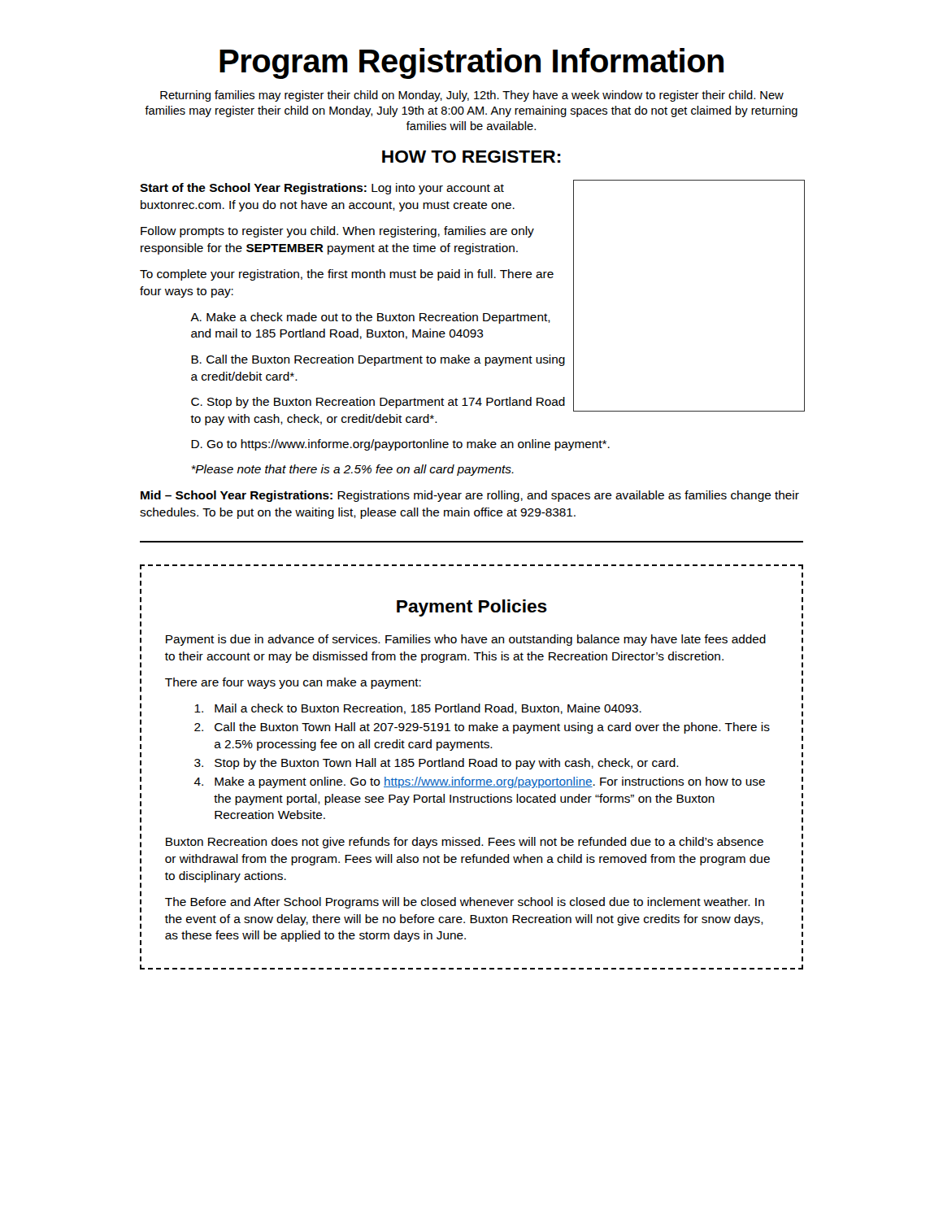Program Registration Information
Returning families may register their child on Monday, July, 12th. They have a week window to register their child. New families may register their child on Monday, July 19th at 8:00 AM. Any remaining spaces that do not get claimed by returning families will be available.
HOW TO REGISTER:
Start of the School Year Registrations: Log into your account at buxtonrec.com. If you do not have an account, you must create one.
Follow prompts to register you child. When registering, families are only responsible for the SEPTEMBER payment at the time of registration.
To complete your registration, the first month must be paid in full. There are four ways to pay:
A. Make a check made out to the Buxton Recreation Department, and mail to 185 Portland Road, Buxton, Maine 04093
B. Call the Buxton Recreation Department to make a payment using a credit/debit card*.
C. Stop by the Buxton Recreation Department at 174 Portland Road to pay with cash, check, or credit/debit card*.
D. Go to https://www.informe.org/payportonline to make an online payment*.
*Please note that there is a 2.5% fee on all card payments.
Mid – School Year Registrations: Registrations mid-year are rolling, and spaces are available as families change their schedules. To be put on the waiting list, please call the main office at 929-8381.
Payment Policies
Payment is due in advance of services. Families who have an outstanding balance may have late fees added to their account or may be dismissed from the program. This is at the Recreation Director’s discretion.
There are four ways you can make a payment:
Mail a check to Buxton Recreation, 185 Portland Road, Buxton, Maine 04093.
Call the Buxton Town Hall at 207-929-5191 to make a payment using a card over the phone. There is a 2.5% processing fee on all credit card payments.
Stop by the Buxton Town Hall at 185 Portland Road to pay with cash, check, or card.
Make a payment online. Go to https://www.informe.org/payportonline. For instructions on how to use the payment portal, please see Pay Portal Instructions located under “forms” on the Buxton Recreation Website.
Buxton Recreation does not give refunds for days missed. Fees will not be refunded due to a child’s absence or withdrawal from the program. Fees will also not be refunded when a child is removed from the program due to disciplinary actions.
The Before and After School Programs will be closed whenever school is closed due to inclement weather. In the event of a snow delay, there will be no before care. Buxton Recreation will not give credits for snow days, as these fees will be applied to the storm days in June.